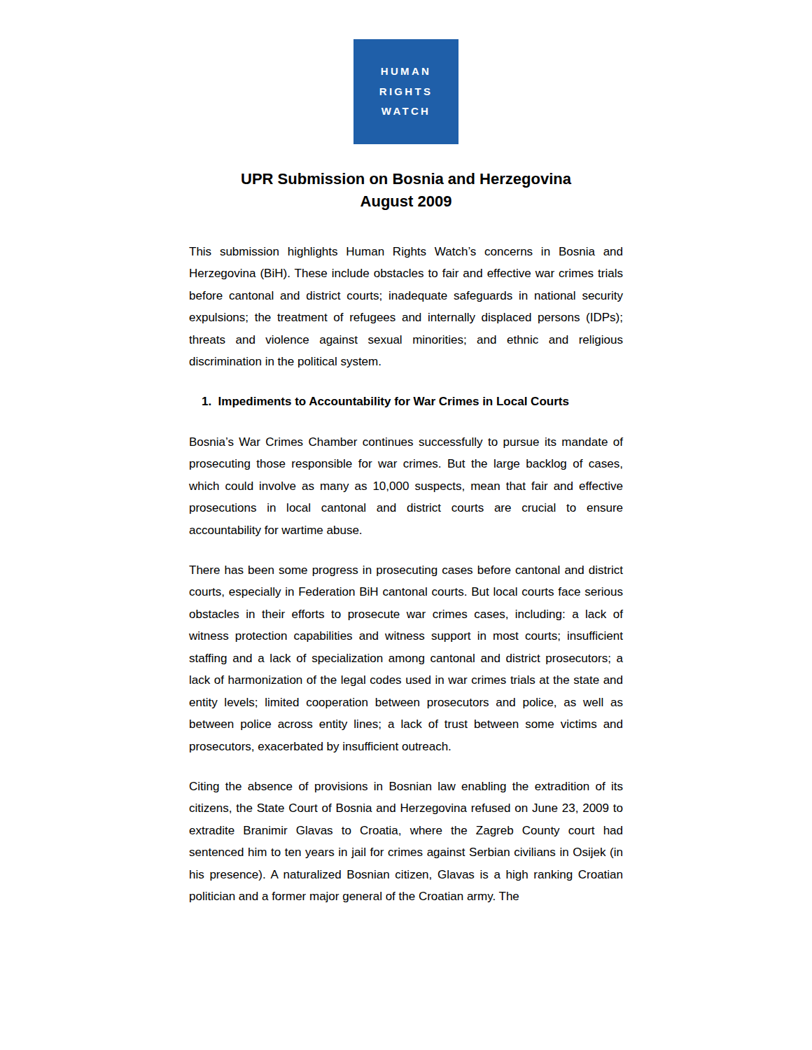Human Rights Watch
UPR Submission on Bosnia and Herzegovina
August 2009
This submission highlights Human Rights Watch’s concerns in Bosnia and Herzegovina (BiH). These include obstacles to fair and effective war crimes trials before cantonal and district courts; inadequate safeguards in national security expulsions; the treatment of refugees and internally displaced persons (IDPs); threats and violence against sexual minorities; and ethnic and religious discrimination in the political system.
1. Impediments to Accountability for War Crimes in Local Courts
Bosnia’s War Crimes Chamber continues successfully to pursue its mandate of prosecuting those responsible for war crimes. But the large backlog of cases, which could involve as many as 10,000 suspects, mean that fair and effective prosecutions in local cantonal and district courts are crucial to ensure accountability for wartime abuse.
There has been some progress in prosecuting cases before cantonal and district courts, especially in Federation BiH cantonal courts. But local courts face serious obstacles in their efforts to prosecute war crimes cases, including: a lack of witness protection capabilities and witness support in most courts; insufficient staffing and a lack of specialization among cantonal and district prosecutors; a lack of harmonization of the legal codes used in war crimes trials at the state and entity levels; limited cooperation between prosecutors and police, as well as between police across entity lines; a lack of trust between some victims and prosecutors, exacerbated by insufficient outreach.
Citing the absence of provisions in Bosnian law enabling the extradition of its citizens, the State Court of Bosnia and Herzegovina refused on June 23, 2009 to extradite Branimir Glavas to Croatia, where the Zagreb County court had sentenced him to ten years in jail for crimes against Serbian civilians in Osijek (in his presence). A naturalized Bosnian citizen, Glavas is a high ranking Croatian politician and a former major general of the Croatian army. The